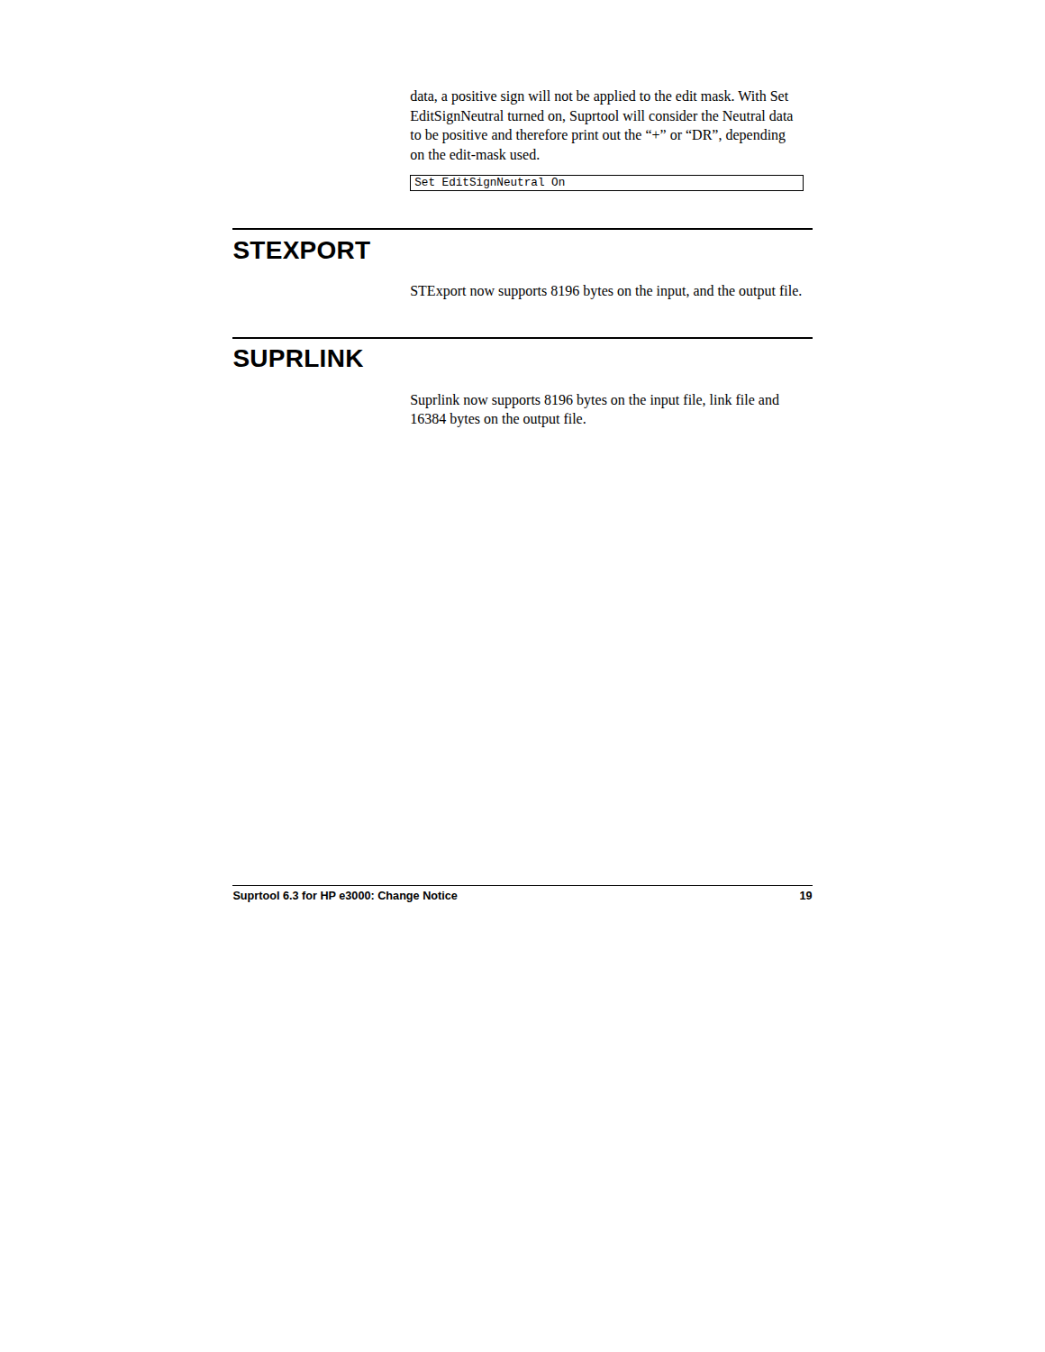data, a positive sign will not be applied to the edit mask. With Set EditSignNeutral turned on, Suprtool will consider the Neutral data to be positive and therefore print out the “+” or “DR”, depending on the edit-mask used.
Set EditSignNeutral On
STEXPORT
STExport now supports 8196 bytes on the input, and the output file.
SUPRLINK
Suprlink now supports 8196 bytes on the input file, link file and 16384 bytes on the output file.
Suprtool 6.3 for HP e3000: Change Notice 19